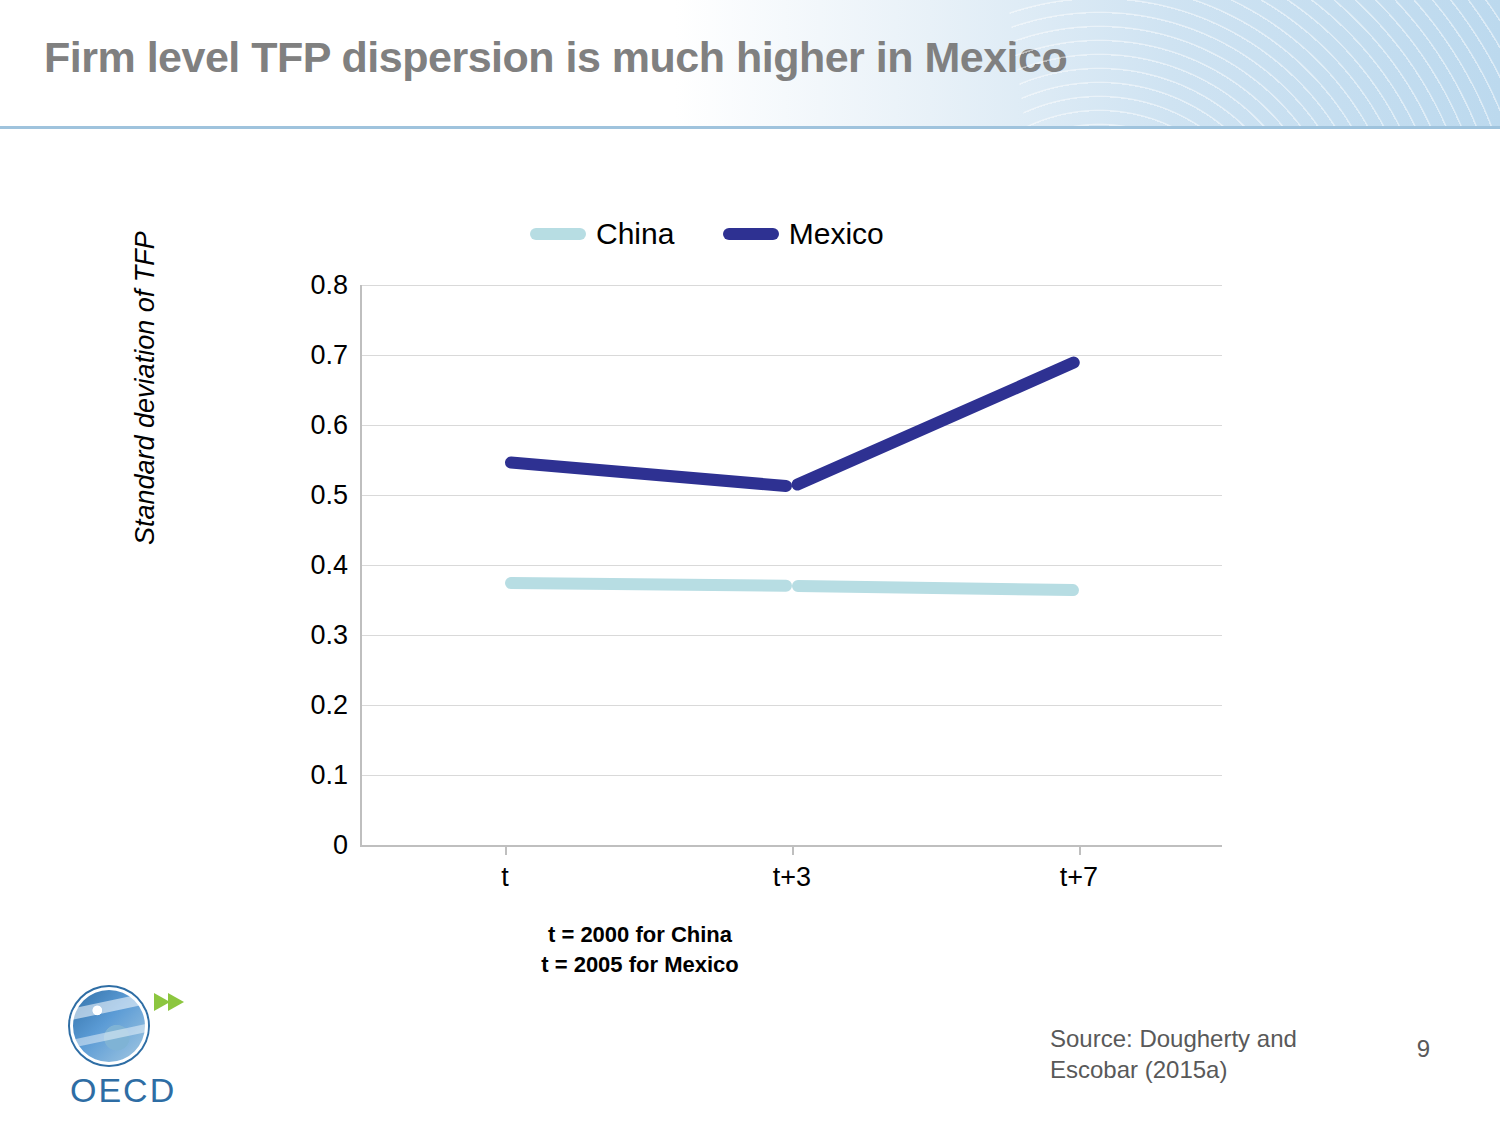Firm level TFP dispersion is much higher in Mexico
China Mexico
Standard deviation of TFP
0.8
0.7
0.6
0.5
0.4
0.3
0.2
0.1
0
t
t+3
t+7
t = 2000 for China
t = 2005 for Mexico
Source: Dougherty and Escobar (2015a)
9
OECD